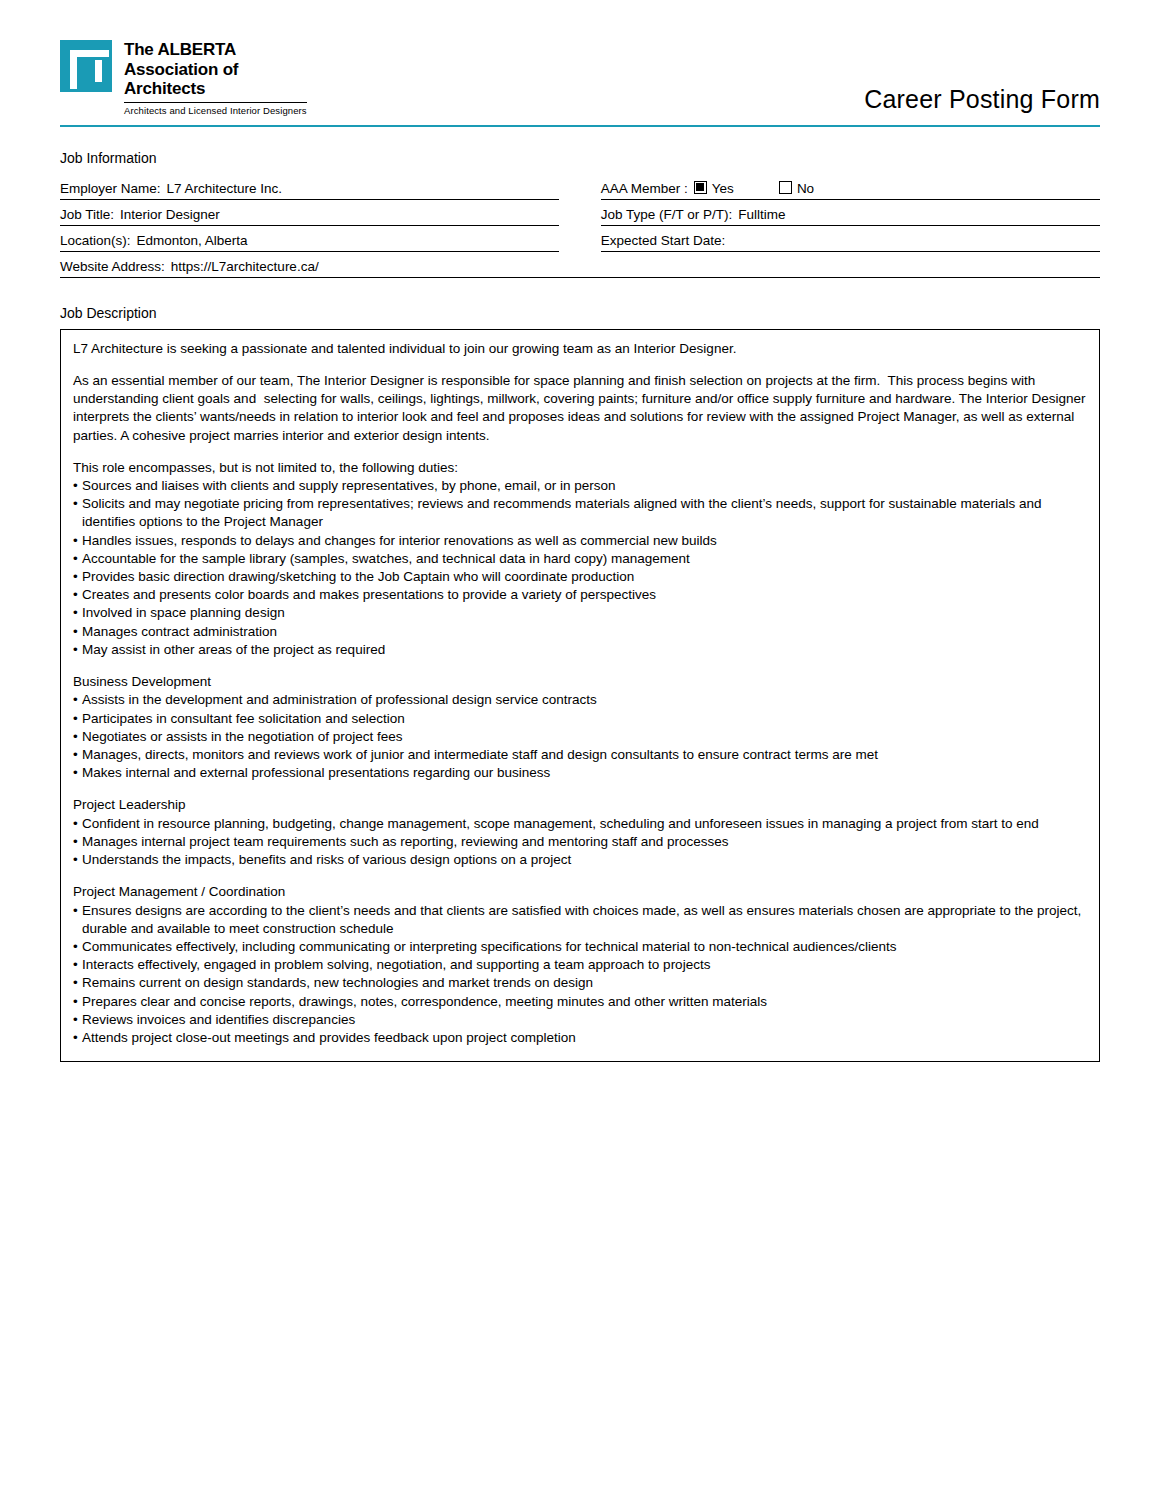The ALBERTA
Association of
Architects
Architects and Licensed Interior Designers
Career Posting Form
Job Information
| Employer Name: L7 Architecture Inc. | | AAA Member : Yes No |
| Job Title: Interior Designer | | Job Type (F/T or P/T): Fulltime |
| Location(s): Edmonton, Alberta | | Expected Start Date: |
| Website Address: https://L7architecture.ca/ |
Job Description
L7 Architecture is seeking a passionate and talented individual to join our growing team as an Interior Designer.
As an essential member of our team, The Interior Designer is responsible for space planning and finish selection on projects at the firm. This process begins with understanding client goals and selecting for walls, ceilings, lightings, millwork, covering paints; furniture and/or office supply furniture and hardware. The Interior Designer interprets the clients’ wants/needs in relation to interior look and feel and proposes ideas and solutions for review with the assigned Project Manager, as well as external parties. A cohesive project marries interior and exterior design intents.
This role encompasses, but is not limited to, the following duties:
Sources and liaises with clients and supply representatives, by phone, email, or in person
Solicits and may negotiate pricing from representatives; reviews and recommends materials aligned with the client’s needs, support for sustainable materials and identifies options to the Project Manager
Handles issues, responds to delays and changes for interior renovations as well as commercial new builds
Accountable for the sample library (samples, swatches, and technical data in hard copy) management
Provides basic direction drawing/sketching to the Job Captain who will coordinate production
Creates and presents color boards and makes presentations to provide a variety of perspectives
Involved in space planning design
Manages contract administration
May assist in other areas of the project as required
Business Development
Assists in the development and administration of professional design service contracts
Participates in consultant fee solicitation and selection
Negotiates or assists in the negotiation of project fees
Manages, directs, monitors and reviews work of junior and intermediate staff and design consultants to ensure contract terms are met
Makes internal and external professional presentations regarding our business
Project Leadership
Confident in resource planning, budgeting, change management, scope management, scheduling and unforeseen issues in managing a project from start to end
Manages internal project team requirements such as reporting, reviewing and mentoring staff and processes
Understands the impacts, benefits and risks of various design options on a project
Project Management / Coordination
Ensures designs are according to the client’s needs and that clients are satisfied with choices made, as well as ensures materials chosen are appropriate to the project, durable and available to meet construction schedule
Communicates effectively, including communicating or interpreting specifications for technical material to non-technical audiences/clients
Interacts effectively, engaged in problem solving, negotiation, and supporting a team approach to projects
Remains current on design standards, new technologies and market trends on design
Prepares clear and concise reports, drawings, notes, correspondence, meeting minutes and other written materials
Reviews invoices and identifies discrepancies
Attends project close-out meetings and provides feedback upon project completion